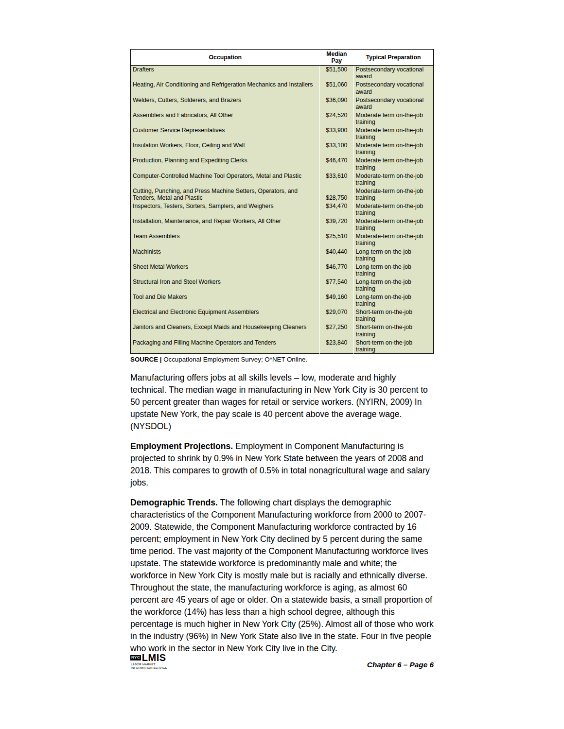| Occupation | Median Pay | Typical Preparation |
| --- | --- | --- |
| Drafters | $51,500 | Postsecondary vocational award |
| Heating, Air Conditioning and Refrigeration Mechanics and Installers | $51,060 | Postsecondary vocational award |
| Welders, Cutters, Solderers, and Brazers | $36,090 | Postsecondary vocational award |
| Assemblers and Fabricators, All Other | $24,520 | Moderate term on-the-job training |
| Customer Service Representatives | $33,900 | Moderate term on-the-job training |
| Insulation Workers, Floor, Ceiling and Wall | $33,100 | Moderate term on-the-job training |
| Production, Planning and Expediting Clerks | $46,470 | Moderate term on-the-job training |
| Computer-Controlled Machine Tool Operators, Metal and Plastic | $33,610 | Moderate-term on-the-job training |
| Cutting, Punching, and Press Machine Setters, Operators, and Tenders, Metal and Plastic | $28,750 | Moderate-term on-the-job training |
| Inspectors, Testers, Sorters, Samplers, and Weighers | $34,470 | Moderate-term on-the-job training |
| Installation, Maintenance, and Repair Workers, All Other | $39,720 | Moderate-term on-the-job training |
| Team Assemblers | $25,510 | Moderate-term on-the-job training |
| Machinists | $40,440 | Long-term on-the-job training |
| Sheet Metal Workers | $46,770 | Long-term on-the-job training |
| Structural Iron and Steel Workers | $77,540 | Long-term on-the-job training |
| Tool and Die Makers | $49,160 | Long-term on-the-job training |
| Electrical and Electronic Equipment Assemblers | $29,070 | Short-term on-the-job training |
| Janitors and Cleaners, Except Maids and Housekeeping Cleaners | $27,250 | Short-term on-the-job training |
| Packaging and Filling Machine Operators and Tenders | $23,840 | Short-term on-the-job training |
SOURCE | Occupational Employment Survey; O*NET Online.
Manufacturing offers jobs at all skills levels – low, moderate and highly technical. The median wage in manufacturing in New York City is 30 percent to 50 percent greater than wages for retail or service workers. (NYIRN, 2009) In upstate New York, the pay scale is 40 percent above the average wage. (NYSDOL)
Employment Projections. Employment in Component Manufacturing is projected to shrink by 0.9% in New York State between the years of 2008 and 2018. This compares to growth of 0.5% in total nonagricultural wage and salary jobs.
Demographic Trends. The following chart displays the demographic characteristics of the Component Manufacturing workforce from 2000 to 2007-2009. Statewide, the Component Manufacturing workforce contracted by 16 percent; employment in New York City declined by 5 percent during the same time period. The vast majority of the Component Manufacturing workforce lives upstate. The statewide workforce is predominantly male and white; the workforce in New York City is mostly male but is racially and ethnically diverse. Throughout the state, the manufacturing workforce is aging, as almost 60 percent are 45 years of age or older. On a statewide basis, a small proportion of the workforce (14%) has less than a high school degree, although this percentage is much higher in New York City (25%). Almost all of those who work in the industry (96%) in New York State also live in the state. Four in five people who work in the sector in New York City live in the City.
NYC LMIS LABOR MARKET
INFORMATION SERVICE
Chapter 6 – Page 6